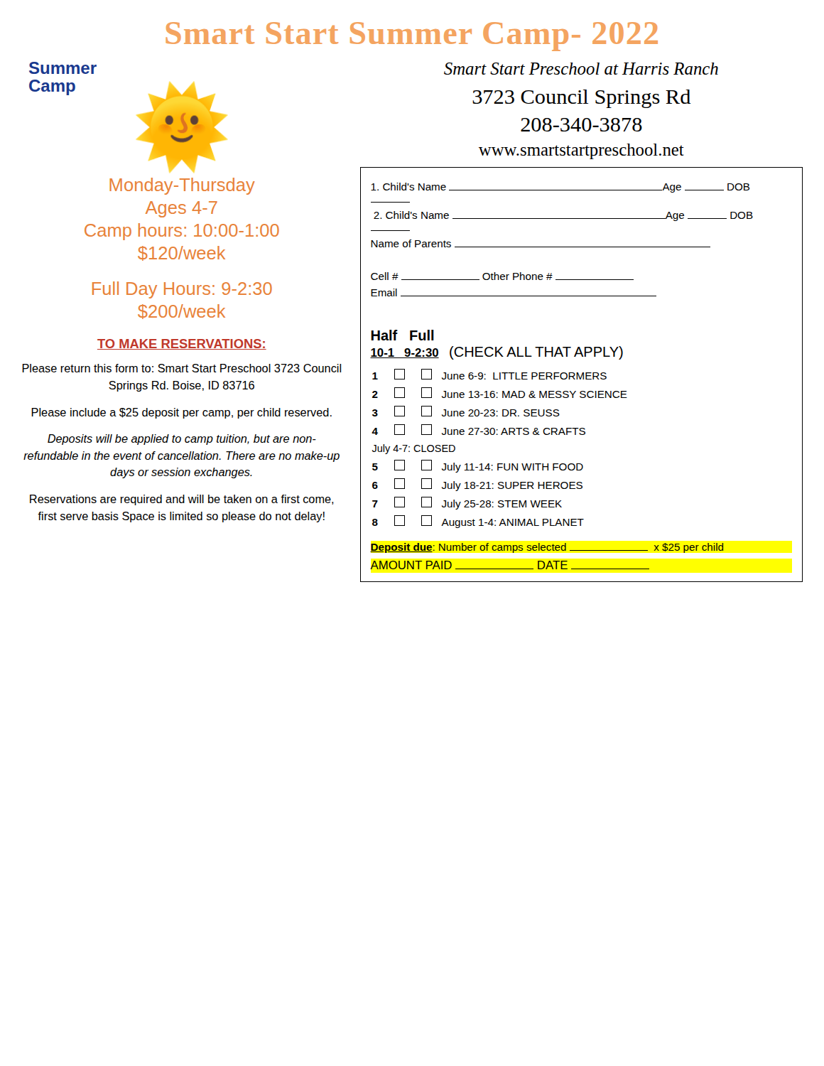Smart Start Summer Camp- 2022
Summer
Camp
🌞
Monday-Thursday
Ages 4-7
Camp hours: 10:00-1:00
$120/week
Full Day Hours: 9-2:30
$200/week
TO MAKE RESERVATIONS:
Please return this form to: Smart Start Preschool 3723 Council Springs Rd. Boise, ID 83716
Please include a $25 deposit per camp, per child reserved.
Deposits will be applied to camp tuition, but are non-refundable in the event of cancellation. There are no make-up days or session exchanges.
Reservations are required and will be taken on a first come, first serve basis Space is limited so please do not delay!
Smart Start Preschool at Harris Ranch
3723 Council Springs Rd
208-340-3878
www.smartstartpreschool.net
1. Child's Name Age DOB
2. Child's Name Age DOB
Name of Parents
Cell # Other Phone #
Email
Half Full
10-1 9-2:30 (CHECK ALL THAT APPLY)
| 1 | | | June 6-9: LITTLE PERFORMERS |
| 2 | | | June 13-16: MAD & MESSY SCIENCE |
| 3 | | | June 20-23: DR. SEUSS |
| 4 | | | June 27-30: ARTS & CRAFTS |
| July 4-7: CLOSED |
| 5 | | | July 11-14: FUN WITH FOOD |
| 6 | | | July 18-21: SUPER HEROES |
| 7 | | | July 25-28: STEM WEEK |
| 8 | | | August 1-4: ANIMAL PLANET |
Deposit due: Number of camps selected x $25 per child
AMOUNT PAID DATE